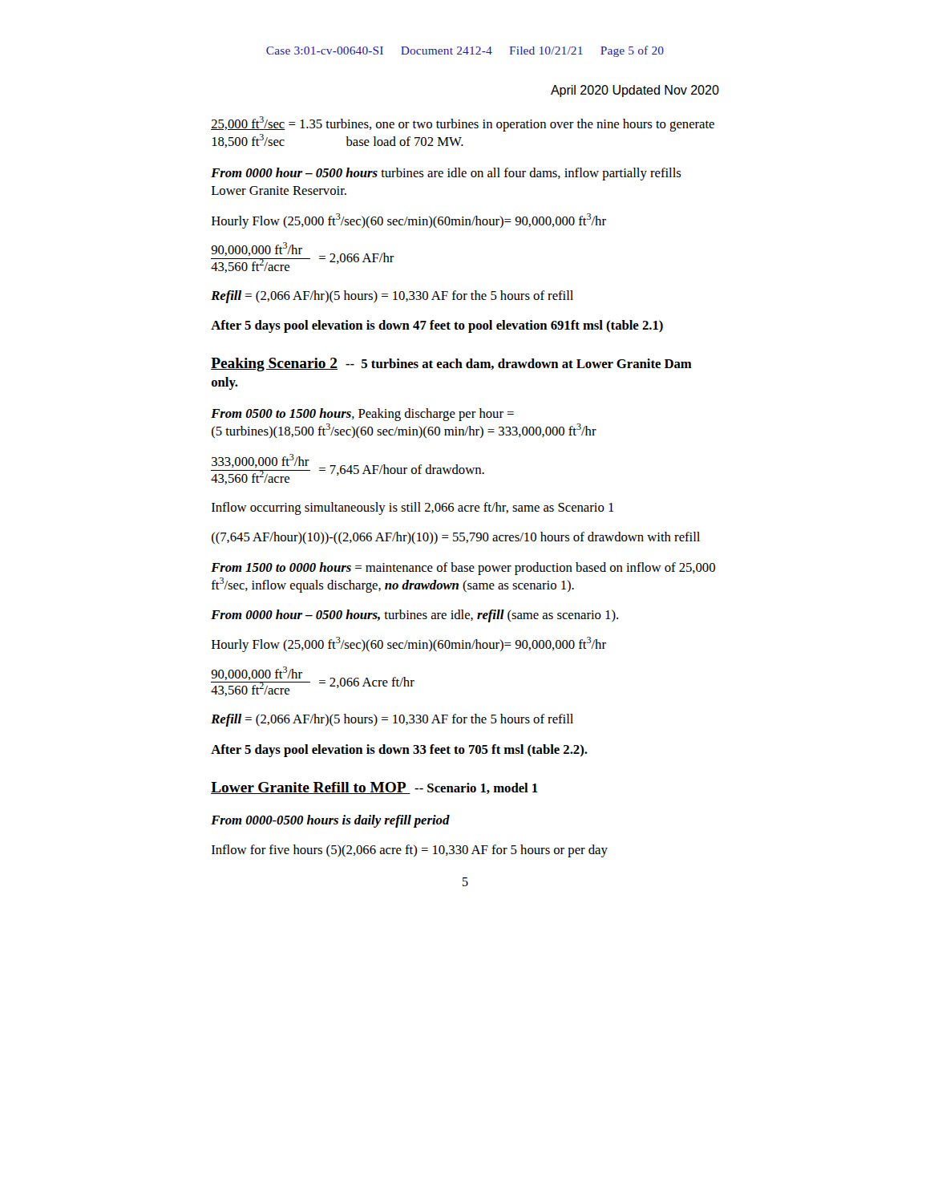Case 3:01-cv-00640-SI Document 2412-4 Filed 10/21/21 Page 5 of 20
April 2020 Updated Nov 2020
25,000 ft3/sec = 1.35 turbines, one or two turbines in operation over the nine hours to generate
18,500 ft3/sec base load of 702 MW.
From 0000 hour – 0500 hours turbines are idle on all four dams, inflow partially refills Lower Granite Reservoir.
Hourly Flow (25,000 ft3/sec)(60 sec/min)(60min/hour)= 90,000,000 ft3/hr
90,000,000 ft3/hr 43,560 ft2/acre = 2,066 AF/hr
Refill = (2,066 AF/hr)(5 hours) = 10,330 AF for the 5 hours of refill
After 5 days pool elevation is down 47 feet to pool elevation 691ft msl (table 2.1)
Peaking Scenario 2 -- 5 turbines at each dam, drawdown at Lower Granite Dam only.
From 0500 to 1500 hours, Peaking discharge per hour =
(5 turbines)(18,500 ft3/sec)(60 sec/min)(60 min/hr) = 333,000,000 ft3/hr
333,000,000 ft3/hr 43,560 ft2/acre = 7,645 AF/hour of drawdown.
Inflow occurring simultaneously is still 2,066 acre ft/hr, same as Scenario 1
((7,645 AF/hour)(10))-((2,066 AF/hr)(10)) = 55,790 acres/10 hours of drawdown with refill
From 1500 to 0000 hours = maintenance of base power production based on inflow of 25,000 ft3/sec, inflow equals discharge, no drawdown (same as scenario 1).
From 0000 hour – 0500 hours, turbines are idle, refill (same as scenario 1).
Hourly Flow (25,000 ft3/sec)(60 sec/min)(60min/hour)= 90,000,000 ft3/hr
90,000,000 ft3/hr 43,560 ft2/acre = 2,066 Acre ft/hr
Refill = (2,066 AF/hr)(5 hours) = 10,330 AF for the 5 hours of refill
After 5 days pool elevation is down 33 feet to 705 ft msl (table 2.2).
Lower Granite Refill to MOP -- Scenario 1, model 1
From 0000-0500 hours is daily refill period
Inflow for five hours (5)(2,066 acre ft) = 10,330 AF for 5 hours or per day
5